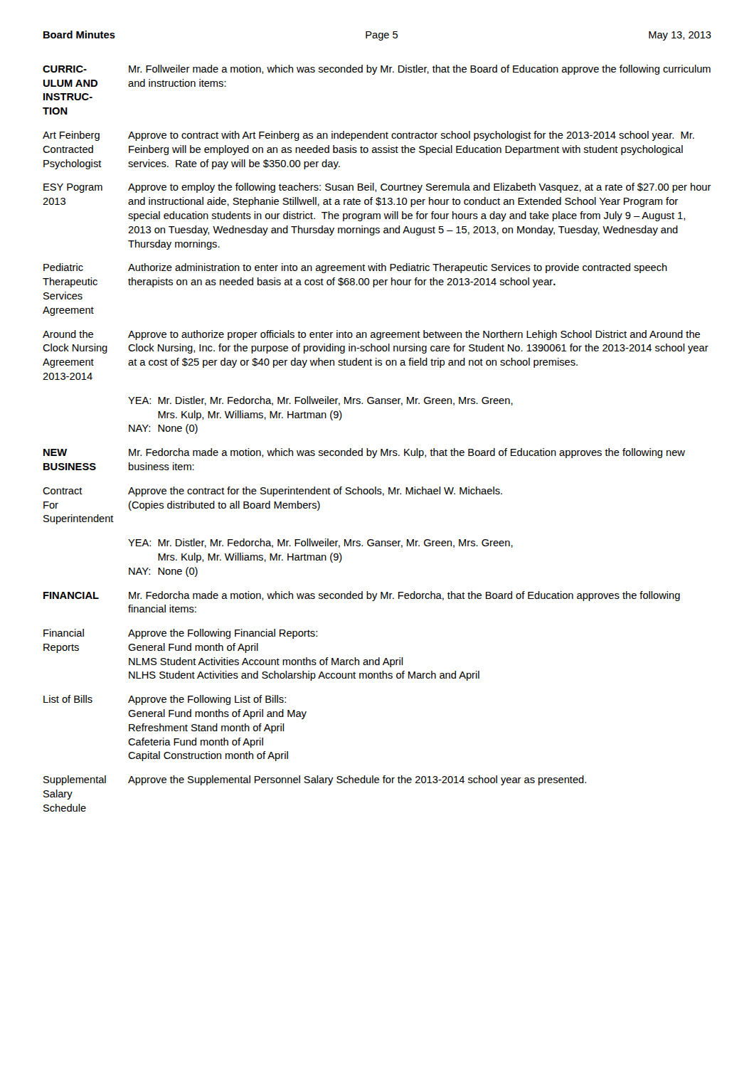Board Minutes
Page 5
May 13, 2013
| CURRIC- ULUM AND INSTRUC- TION | Mr. Follweiler made a motion, which was seconded by Mr. Distler, that the Board of Education approve the following curriculum and instruction items: |
| Art Feinberg Contracted Psychologist | Approve to contract with Art Feinberg as an independent contractor school psychologist for the 2013-2014 school year. Mr. Feinberg will be employed on an as needed basis to assist the Special Education Department with student psychological services. Rate of pay will be $350.00 per day. |
| ESY Pogram 2013 | Approve to employ the following teachers: Susan Beil, Courtney Seremula and Elizabeth Vasquez, at a rate of $27.00 per hour and instructional aide, Stephanie Stillwell, at a rate of $13.10 per hour to conduct an Extended School Year Program for special education students in our district. The program will be for four hours a day and take place from July 9 – August 1, 2013 on Tuesday, Wednesday and Thursday mornings and August 5 – 15, 2013, on Monday, Tuesday, Wednesday and Thursday mornings. |
| Pediatric Therapeutic Services Agreement | Authorize administration to enter into an agreement with Pediatric Therapeutic Services to provide contracted speech therapists on an as needed basis at a cost of $68.00 per hour for the 2013-2014 school year . |
| Around the Clock Nursing Agreement 2013-2014 | Approve to authorize proper officials to enter into an agreement between the Northern Lehigh School District and Around the Clock Nursing, Inc. for the purpose of providing in-school nursing care for Student No. 1390061 for the 2013-2014 school year at a cost of $25 per day or $40 per day when student is on a field trip and not on school premises. |
| | / YEA: / Mr. Distler, Mr. Fedorcha, Mr. Follweiler, Mrs. Ganser, Mr. Green, Mrs. Green, Mrs. Kulp, Mr. Williams, Mr. Hartman (9) / / NAY: / None (0) / |
| NEW BUSINESS | Mr. Fedorcha made a motion, which was seconded by Mrs. Kulp, that the Board of Education approves the following new business item: |
| Contract For Superintendent | Approve the contract for the Superintendent of Schools, Mr. Michael W. Michaels. (Copies distributed to all Board Members) |
| | / YEA: / Mr. Distler, Mr. Fedorcha, Mr. Follweiler, Mrs. Ganser, Mr. Green, Mrs. Green, Mrs. Kulp, Mr. Williams, Mr. Hartman (9) / / NAY: / None (0) / |
| FINANCIAL | Mr. Fedorcha made a motion, which was seconded by Mr. Fedorcha, that the Board of Education approves the following financial items: |
| Financial Reports | Approve the Following Financial Reports: General Fund month of April NLMS Student Activities Account months of March and April NLHS Student Activities and Scholarship Account months of March and April |
| List of Bills | Approve the Following List of Bills: General Fund months of April and May Refreshment Stand month of April Cafeteria Fund month of April Capital Construction month of April |
| Supplemental Salary Schedule | Approve the Supplemental Personnel Salary Schedule for the 2013-2014 school year as presented. |